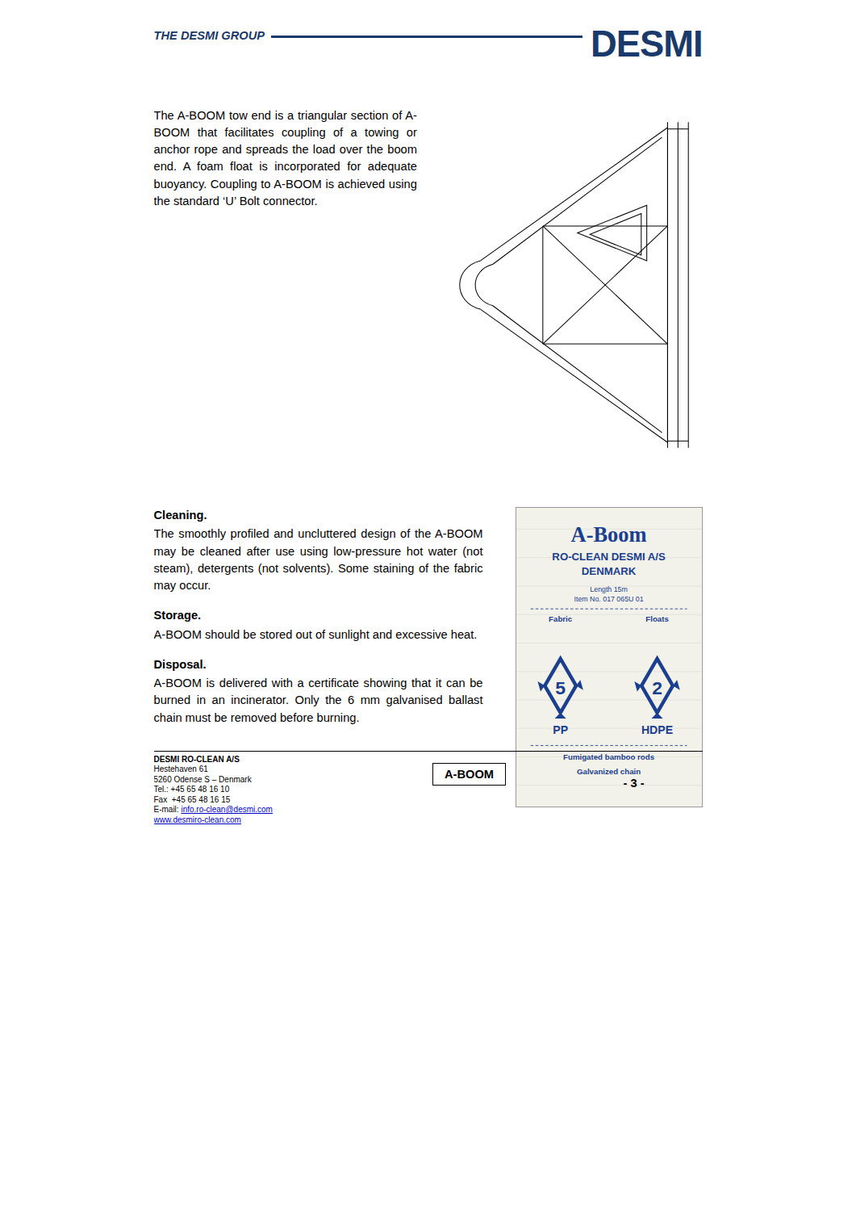THE DESMI GROUP
DESMI
The A-BOOM tow end is a triangular section of A-BOOM that facilitates coupling of a towing or anchor rope and spreads the load over the boom end. A foam float is incorporated for adequate buoyancy. Coupling to A-BOOM is achieved using the standard ‘U’ Bolt connector.
Cleaning.
The smoothly profiled and uncluttered design of the A-BOOM may be cleaned after use using low-pressure hot water (not steam), detergents (not solvents). Some staining of the fabric may occur.
Storage.
A-BOOM should be stored out of sunlight and excessive heat.
Disposal.
A-BOOM is delivered with a certificate showing that it can be burned in an incinerator. Only the 6 mm galvanised ballast chain must be removed before burning.
A-Boom RO-CLEAN DESMI A/S DENMARK Length 15m Item No. 017 065U 01 Fabric Floats 5 2 PP HDPE Fumigated bamboo rods Galvanized chain
DESMI RO-CLEAN A/S
Hestehaven 61
5260 Odense S – Denmark
Tel.: +45 65 48 16 10
Fax +45 65 48 16 15
E-mail: info.ro-clean@desmi.com
www.desmiro-clean.com
A-BOOM
- 3 -